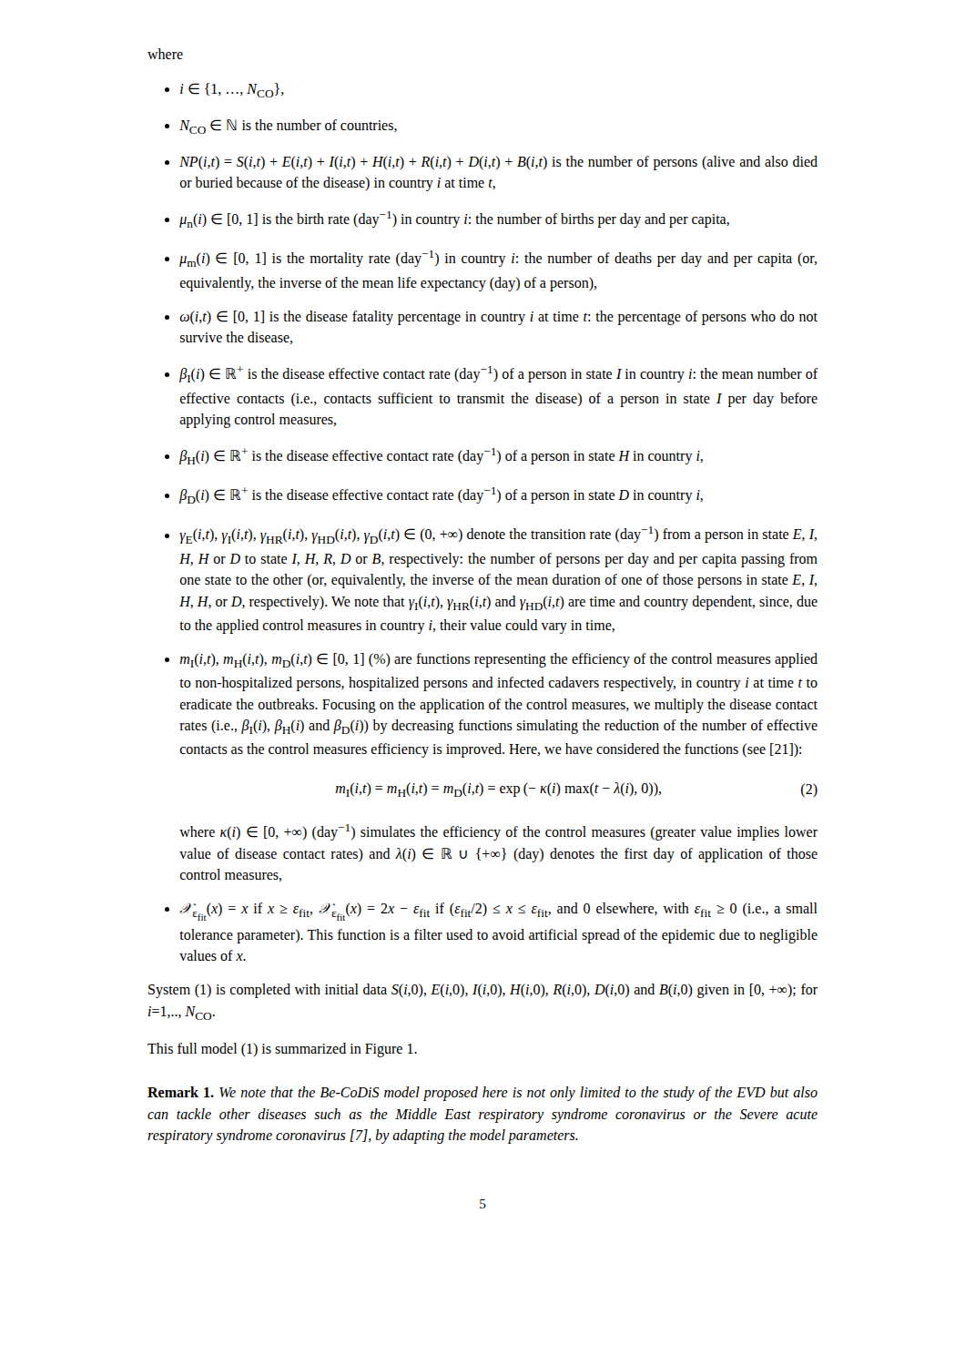where
i ∈ {1, …, NCO},
NCO ∈ ℕ is the number of countries,
NP(i,t) = S(i,t) + E(i,t) + I(i,t) + H(i,t) + R(i,t) + D(i,t) + B(i,t) is the number of persons (alive and also died or buried because of the disease) in country i at time t,
μn(i) ∈ [0, 1] is the birth rate (day−1) in country i: the number of births per day and per capita,
μm(i) ∈ [0, 1] is the mortality rate (day−1) in country i: the number of deaths per day and per capita (or, equivalently, the inverse of the mean life expectancy (day) of a person),
ω(i,t) ∈ [0, 1] is the disease fatality percentage in country i at time t: the percentage of persons who do not survive the disease,
βI(i) ∈ ℝ+ is the disease effective contact rate (day−1) of a person in state I in country i: the mean number of effective contacts (i.e., contacts sufficient to transmit the disease) of a person in state I per day before applying control measures,
βH(i) ∈ ℝ+ is the disease effective contact rate (day−1) of a person in state H in country i,
βD(i) ∈ ℝ+ is the disease effective contact rate (day−1) of a person in state D in country i,
γE(i,t), γI(i,t), γHR(i,t), γHD(i,t), γD(i,t) ∈ (0, +∞) denote the transition rate (day−1) from a person in state E, I, H, H or D to state I, H, R, D or B, respectively: the number of persons per day and per capita passing from one state to the other (or, equivalently, the inverse of the mean duration of one of those persons in state E, I, H, H, or D, respectively). We note that γI(i,t), γHR(i,t) and γHD(i,t) are time and country dependent, since, due to the applied control measures in country i, their value could vary in time,
mI(i,t), mH(i,t), mD(i,t) ∈ [0, 1] (%) are functions representing the efficiency of the control measures applied to non-hospitalized persons, hospitalized persons and infected cadavers respectively, in country i at time t to eradicate the outbreaks. Focusing on the application of the control measures, we multiply the disease contact rates (i.e., βI(i), βH(i) and βD(i)) by decreasing functions simulating the reduction of the number of effective contacts as the control measures efficiency is improved. Here, we have considered the functions (see [21]):
mI(i,t) = mH(i,t) = mD(i,t) = exp (− κ(i) max(t − λ(i), 0)), (2)
where κ(i) ∈ [0, +∞) (day−1) simulates the efficiency of the control measures (greater value implies lower value of disease contact rates) and λ(i) ∈ ℝ ∪ {+∞} (day) denotes the first day of application of those control measures,
𝒳εfit(x) = x if x ≥ εfit, 𝒳εfit(x) = 2x − εfit if (εfit/2) ≤ x ≤ εfit, and 0 elsewhere, with εfit ≥ 0 (i.e., a small tolerance parameter). This function is a filter used to avoid artificial spread of the epidemic due to negligible values of x.
System (1) is completed with initial data S(i,0), E(i,0), I(i,0), H(i,0), R(i,0), D(i,0) and B(i,0) given in [0, +∞); for i=1,.., NCO.
This full model (1) is summarized in Figure 1.
Remark 1. We note that the Be-CoDiS model proposed here is not only limited to the study of the EVD but also can tackle other diseases such as the Middle East respiratory syndrome coronavirus or the Severe acute respiratory syndrome coronavirus [7], by adapting the model parameters.
5